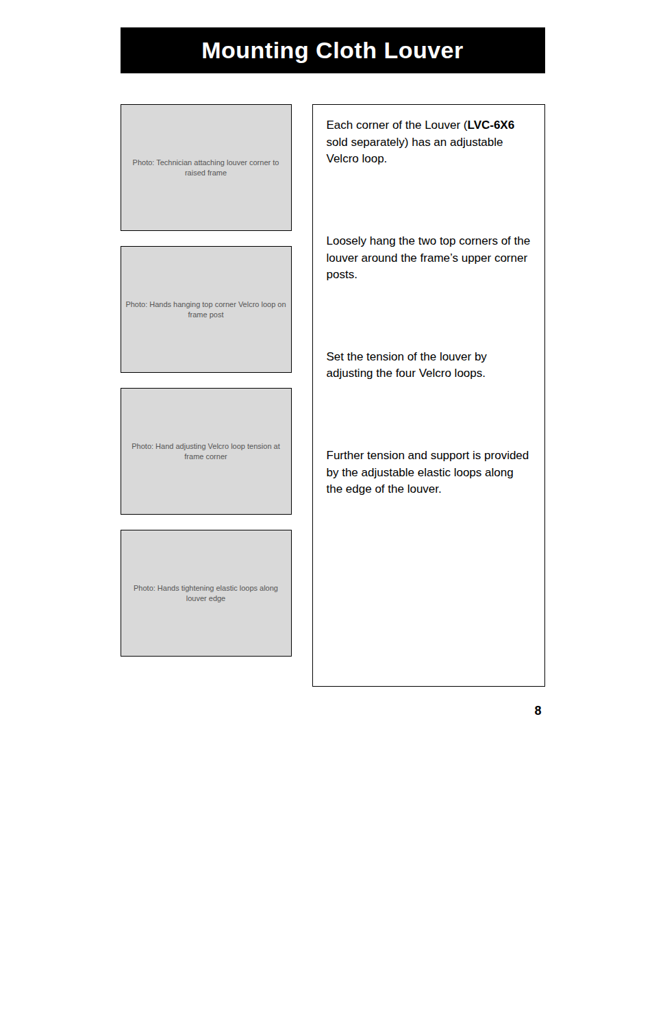Mounting Cloth Louver
Photo: Technician attaching louver corner to raised frame
Photo: Hands hanging top corner Velcro loop on frame post
Photo: Hand adjusting Velcro loop tension at frame corner
Photo: Hands tightening elastic loops along louver edge
Each corner of the Louver (LVC-6X6 sold separately) has an adjustable Velcro loop.
Loosely hang the two top corners of the louver around the frame’s upper corner posts.
Set the tension of the louver by adjusting the four Velcro loops.
Further tension and support is provided by the adjustable elastic loops along the edge of the louver.
8